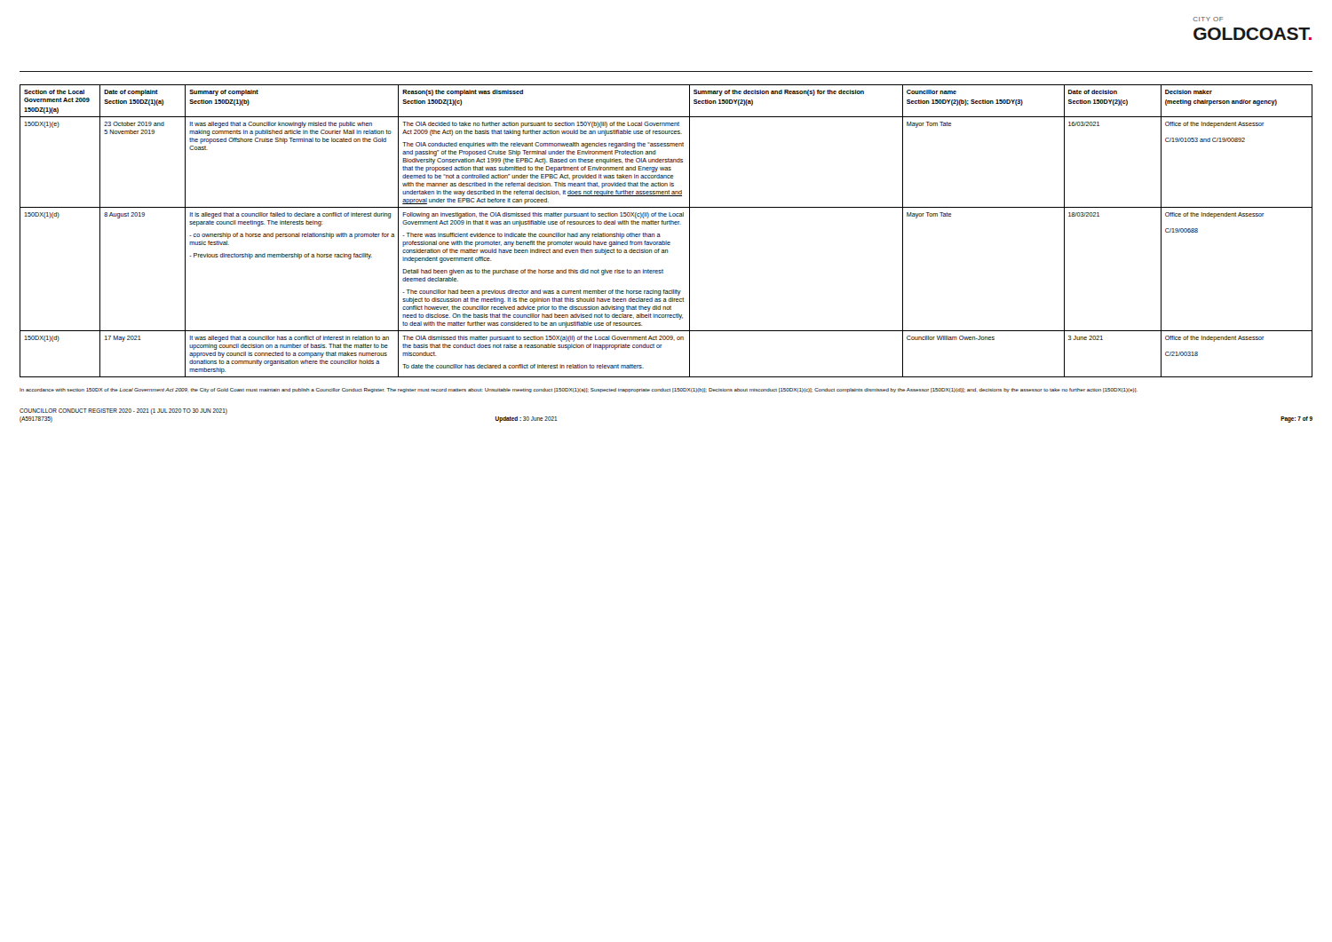CITY OF
GOLDCOAST.
| Section of the Local Government Act 2009 150DZ(1)(a) | Date of complaint Section 150DZ(1)(a) | Summary of complaint Section 150DZ(1)(b) | Reason(s) the complaint was dismissed Section 150DZ(1)(c) | Summary of the decision and Reason(s) for the decision Section 150DY(2)(a) | Councillor name Section 150DY(2)(b); Section 150DY(3) | Date of decision Section 150DY(2)(c) | Decision maker (meeting chairperson and/or agency) |
| --- | --- | --- | --- | --- | --- | --- | --- |
| 150DX(1)(e) | 23 October 2019 and 5 November 2019 | It was alleged that a Councillor knowingly misled the public when making comments in a published article in the Courier Mail in relation to the proposed Offshore Cruise Ship Terminal to be located on the Gold Coast. | The OIA decided to take no further action pursuant to section 150Y(b)(iii) of the Local Government Act 2009 (the Act) on the basis that taking further action would be an unjustifiable use of resources. The OIA conducted enquiries with the relevant Commonwealth agencies regarding the “assessment and passing” of the Proposed Cruise Ship Terminal under the Environment Protection and Biodiversity Conservation Act 1999 (the EPBC Act). Based on these enquiries, the OIA understands that the proposed action that was submitted to the Department of Environment and Energy was deemed to be “not a controlled action” under the EPBC Act, provided it was taken in accordance with the manner as described in the referral decision. This meant that, provided that the action is undertaken in the way described in the referral decision, it does not require further assessment and approval under the EPBC Act before it can proceed. | | Mayor Tom Tate | 16/03/2021 | Office of the Independent Assessor C/19/01053 and C/19/00892 |
| 150DX(1)(d) | 8 August 2019 | It is alleged that a councillor failed to declare a conflict of interest during separate council meetings. The interests being: - co ownership of a horse and personal relationship with a promoter for a music festival. - Previous directorship and membership of a horse racing facility. | Following an investigation, the OIA dismissed this matter pursuant to section 150X(c)(ii) of the Local Government Act 2009 in that it was an unjustifiable use of resources to deal with the matter further. - There was insufficient evidence to indicate the councillor had any relationship other than a professional one with the promoter, any benefit the promoter would have gained from favorable consideration of the matter would have been indirect and even then subject to a decision of an independent government office. Detail had been given as to the purchase of the horse and this did not give rise to an interest deemed declarable. - The councillor had been a previous director and was a current member of the horse racing facility subject to discussion at the meeting. It is the opinion that this should have been declared as a direct conflict however, the councillor received advice prior to the discussion advising that they did not need to disclose. On the basis that the councillor had been advised not to declare, albeit incorrectly, to deal with the matter further was considered to be an unjustifiable use of resources. | | Mayor Tom Tate | 18/03/2021 | Office of the Independent Assessor C/19/00688 |
| 150DX(1)(d) | 17 May 2021 | It was alleged that a councillor has a conflict of interest in relation to an upcoming council decision on a number of basis. That the matter to be approved by council is connected to a company that makes numerous donations to a community organisation where the councillor holds a membership. | The OIA dismissed this matter pursuant to section 150X(a)(ii) of the Local Government Act 2009, on the basis that the conduct does not raise a reasonable suspicion of inappropriate conduct or misconduct. To date the councillor has declared a conflict of interest in relation to relevant matters. | | Councillor William Owen-Jones | 3 June 2021 | Office of the Independent Assessor C/21/00318 |
In accordance with section 150DX of the Local Government Act 2009, the City of Gold Coast must maintain and publish a Councillor Conduct Register. The register must record matters about: Unsuitable meeting conduct [150DX(1)(a)]; Suspected inappropriate conduct [150DX(1)(b)]; Decisions about misconduct [150DX(1)(c)]; Conduct complaints dismissed by the Assessor [150DX(1)(d)]; and, decisions by the assessor to take no further action [150DX(1)(e)].
COUNCILLOR CONDUCT REGISTER 2020 - 2021 (1 JUL 2020 TO 30 JUN 2021)
(A59178735) Updated : 30 June 2021 Page: 7 of 9